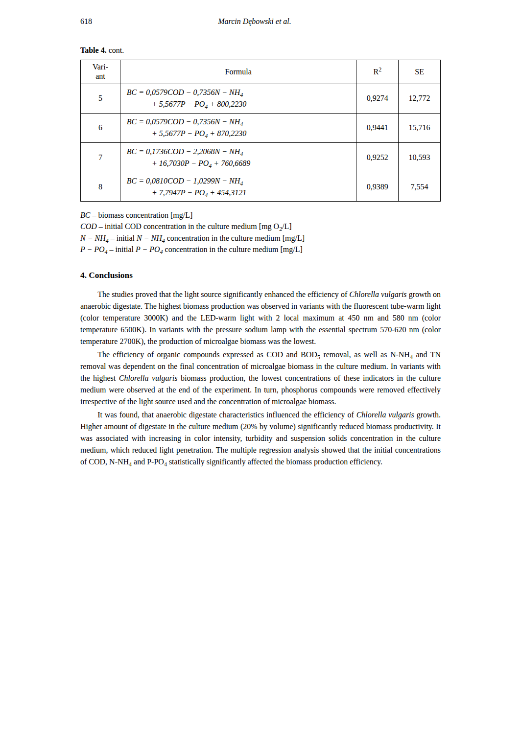618 Marcin Dębowski et al.
Table 4. cont.
| Vari- ant | Formula | R 2 | SE |
| --- | --- | --- | --- |
| 5 | BC = 0,0579COD − 0,7356N − NH 4 + 5,5677P − PO 4 + 800,2230 | 0,9274 | 12,772 |
| 6 | BC = 0,0579COD − 0,7356N − NH 4 + 5,5677P − PO 4 + 870,2230 | 0,9441 | 15,716 |
| 7 | BC = 0,1736COD − 2,2068N − NH 4 + 16,7030P − PO 4 + 760,6689 | 0,9252 | 10,593 |
| 8 | BC = 0,0810COD − 1,0299N − NH 4 + 7,7947P − PO 4 + 454,3121 | 0,9389 | 7,554 |
BC – biomass concentration [mg/L]
COD – initial COD concentration in the culture medium [mg O2/L]
N − NH4 – initial N − NH4 concentration in the culture medium [mg/L]
P − PO4 – initial P − PO4 concentration in the culture medium [mg/L]
4. Conclusions
The studies proved that the light source significantly enhanced the efficiency of Chlorella vulgaris growth on anaerobic digestate. The highest biomass production was observed in variants with the fluorescent tube-warm light (color temperature 3000K) and the LED-warm light with 2 local maximum at 450 nm and 580 nm (color temperature 6500K). In variants with the pressure sodium lamp with the essential spectrum 570-620 nm (color temperature 2700K), the production of microalgae biomass was the lowest.
The efficiency of organic compounds expressed as COD and BOD5 removal, as well as N-NH4 and TN removal was dependent on the final concentration of microalgae biomass in the culture medium. In variants with the highest Chlorella vulgaris biomass production, the lowest concentrations of these indicators in the culture medium were observed at the end of the experiment. In turn, phosphorus compounds were removed effectively irrespective of the light source used and the concentration of microalgae biomass.
It was found, that anaerobic digestate characteristics influenced the efficiency of Chlorella vulgaris growth. Higher amount of digestate in the culture medium (20% by volume) significantly reduced biomass productivity. It was associated with increasing in color intensity, turbidity and suspension solids concentration in the culture medium, which reduced light penetration. The multiple regression analysis showed that the initial concentrations of COD, N-NH4 and P-PO4 statistically significantly affected the biomass production efficiency.